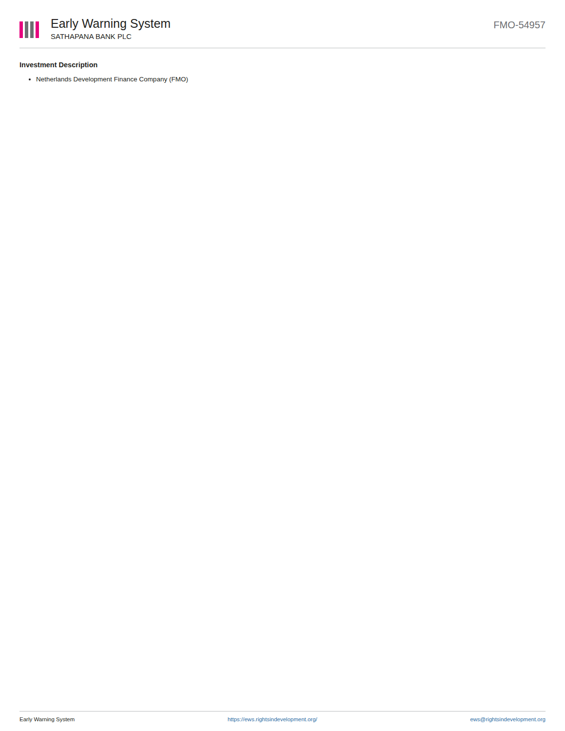Early Warning System
SATHAPANA BANK PLC
FMO-54957
Investment Description
Netherlands Development Finance Company (FMO)
Early Warning System
https://ews.rightsindevelopment.org/
ews@rightsindevelopment.org